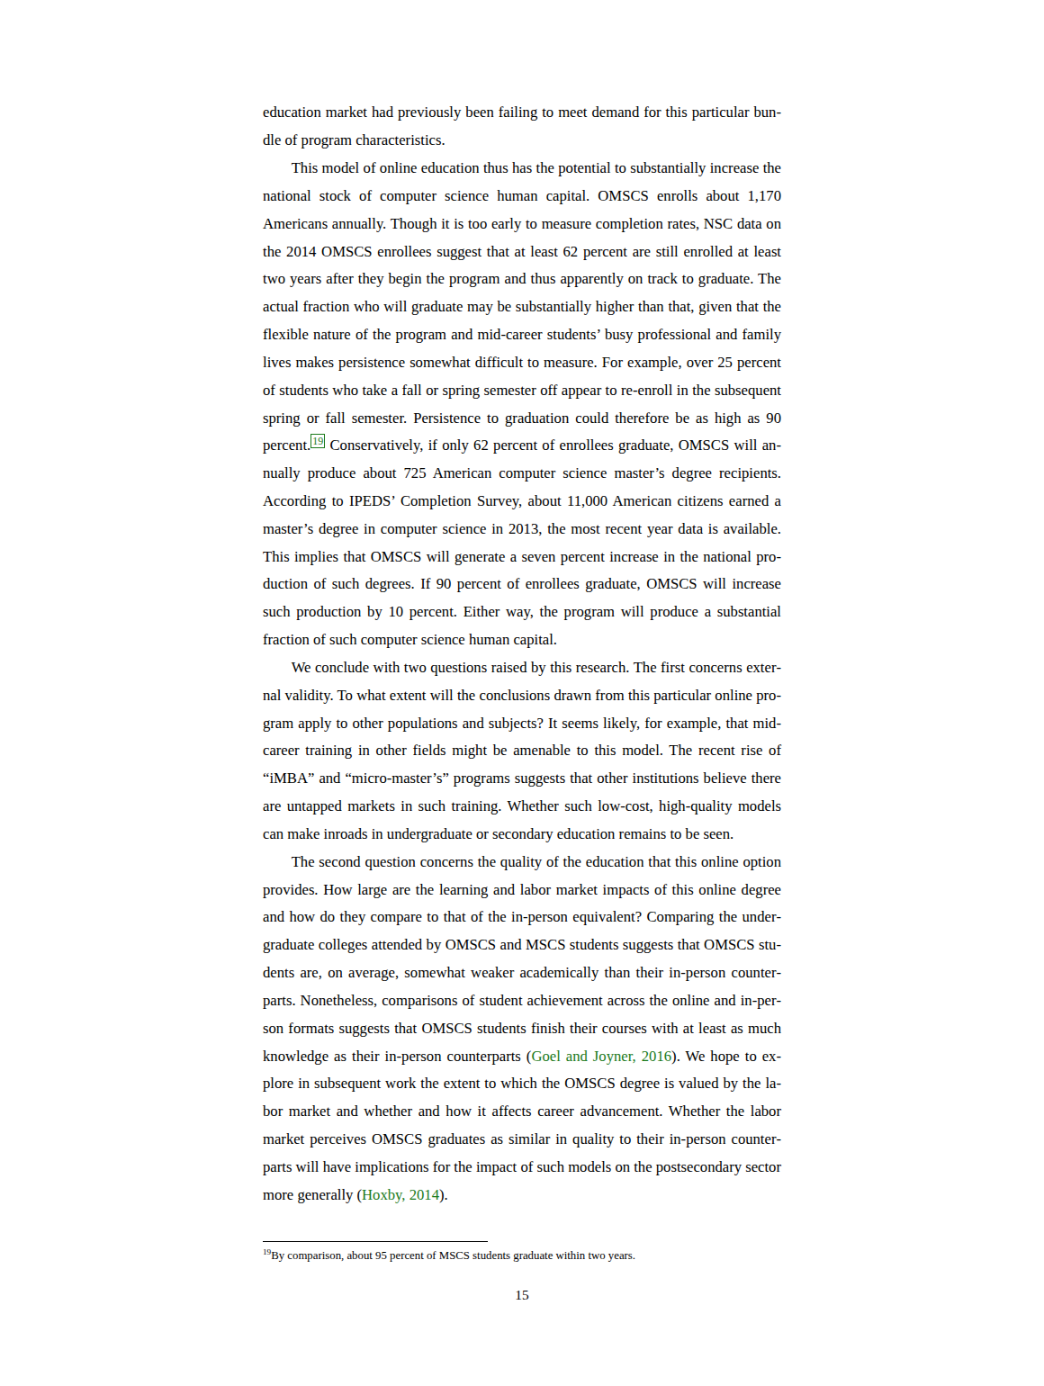education market had previously been failing to meet demand for this particular bundle of program characteristics.
This model of online education thus has the potential to substantially increase the national stock of computer science human capital. OMSCS enrolls about 1,170 Americans annually. Though it is too early to measure completion rates, NSC data on the 2014 OMSCS enrollees suggest that at least 62 percent are still enrolled at least two years after they begin the program and thus apparently on track to graduate. The actual fraction who will graduate may be substantially higher than that, given that the flexible nature of the program and mid-career students’ busy professional and family lives makes persistence somewhat difficult to measure. For example, over 25 percent of students who take a fall or spring semester off appear to re-enroll in the subsequent spring or fall semester. Persistence to graduation could therefore be as high as 90 percent.19 Conservatively, if only 62 percent of enrollees graduate, OMSCS will annually produce about 725 American computer science master’s degree recipients. According to IPEDS’ Completion Survey, about 11,000 American citizens earned a master’s degree in computer science in 2013, the most recent year data is available. This implies that OMSCS will generate a seven percent increase in the national production of such degrees. If 90 percent of enrollees graduate, OMSCS will increase such production by 10 percent. Either way, the program will produce a substantial fraction of such computer science human capital.
We conclude with two questions raised by this research. The first concerns external validity. To what extent will the conclusions drawn from this particular online program apply to other populations and subjects? It seems likely, for example, that mid-career training in other fields might be amenable to this model. The recent rise of “iMBA” and “micro-master’s” programs suggests that other institutions believe there are untapped markets in such training. Whether such low-cost, high-quality models can make inroads in undergraduate or secondary education remains to be seen.
The second question concerns the quality of the education that this online option provides. How large are the learning and labor market impacts of this online degree and how do they compare to that of the in-person equivalent? Comparing the undergraduate colleges attended by OMSCS and MSCS students suggests that OMSCS students are, on average, somewhat weaker academically than their in-person counterparts. Nonetheless, comparisons of student achievement across the online and in-person formats suggests that OMSCS students finish their courses with at least as much knowledge as their in-person counterparts (Goel and Joyner, 2016). We hope to explore in subsequent work the extent to which the OMSCS degree is valued by the labor market and whether and how it affects career advancement. Whether the labor market perceives OMSCS graduates as similar in quality to their in-person counterparts will have implications for the impact of such models on the postsecondary sector more generally (Hoxby, 2014).
19By comparison, about 95 percent of MSCS students graduate within two years.
15